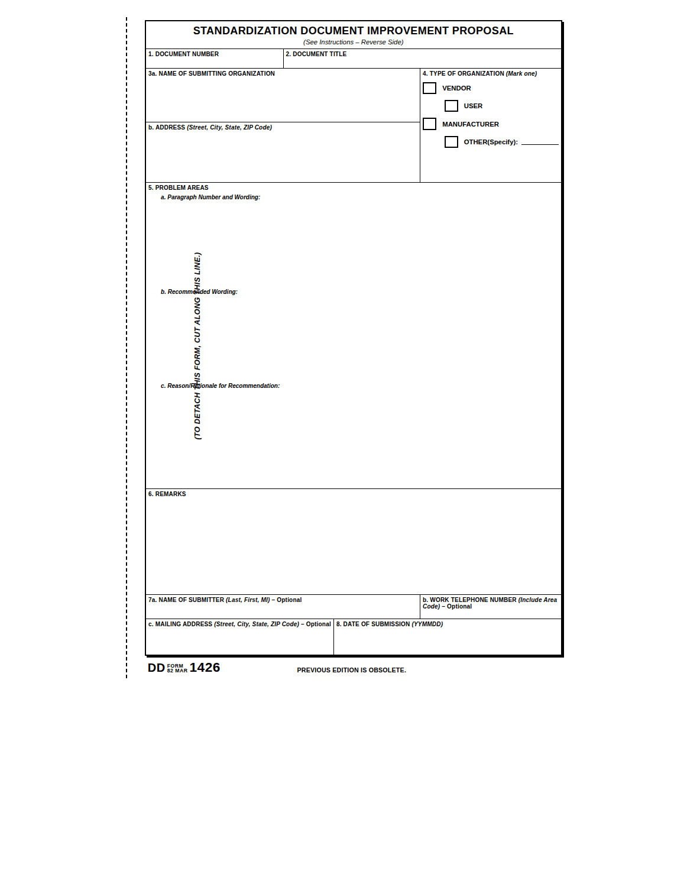(TO DETACH THIS FORM, CUT ALONG THIS LINE.)
STANDARDIZATION DOCUMENT IMPROVEMENT PROPOSAL
(See Instructions – Reverse Side)
1. DOCUMENT NUMBER
2. DOCUMENT TITLE
3a. NAME OF SUBMITTING ORGANIZATION
b. ADDRESS (Street, City, State, ZIP Code)
4. TYPE OF ORGANIZATION (Mark one)
VENDOR
USER
MANUFACTURER
OTHER (Specify):
5. PROBLEM AREAS
a. Paragraph Number and Wording:
b. Recommended Wording:
c. Reason/Rationale for Recommendation:
6. REMARKS
7a. NAME OF SUBMITTER (Last, First, MI) – Optional
b. WORK TELEPHONE NUMBER (Include Area Code) – Optional
c. MAILING ADDRESS (Street, City, State, ZIP Code) – Optional
8. DATE OF SUBMISSION (YYMMDD)
DDFORM
82 MAR 1426
PREVIOUS EDITION IS OBSOLETE.